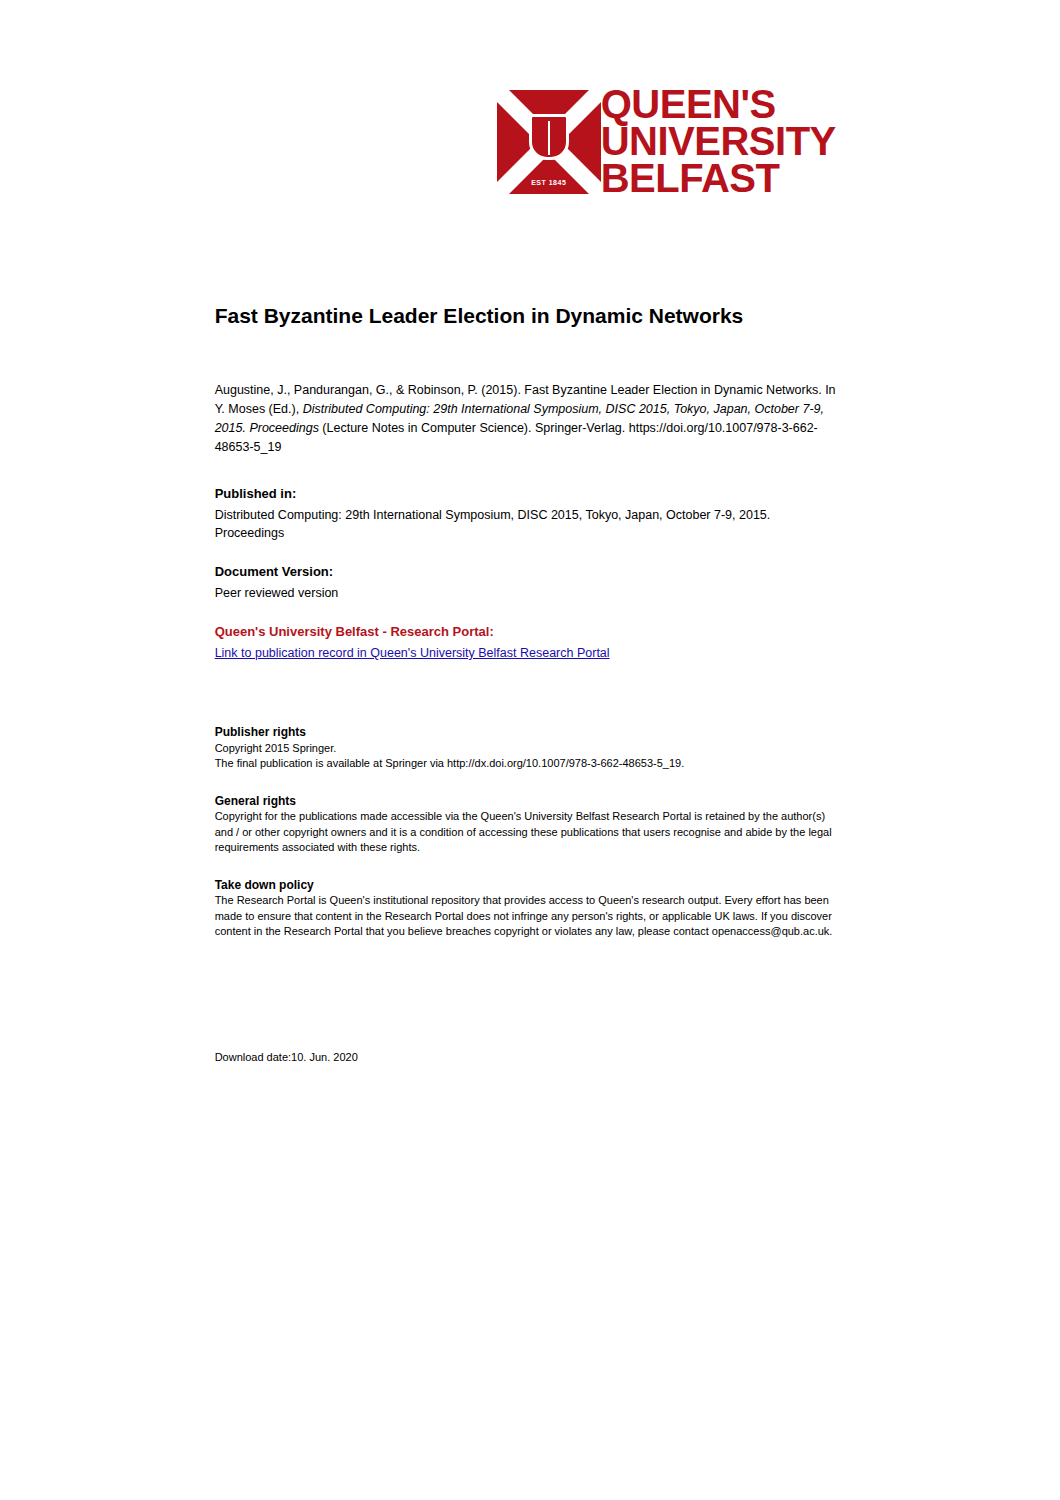| EST 1845 | QUEEN'S UNIVERSITY BELFAST |
Fast Byzantine Leader Election in Dynamic Networks
Augustine, J., Pandurangan, G., & Robinson, P. (2015). Fast Byzantine Leader Election in Dynamic Networks. In Y. Moses (Ed.), Distributed Computing: 29th International Symposium, DISC 2015, Tokyo, Japan, October 7-9, 2015. Proceedings (Lecture Notes in Computer Science). Springer-Verlag. https://doi.org/10.1007/978-3-662-48653-5_19
Published in:
Distributed Computing: 29th International Symposium, DISC 2015, Tokyo, Japan, October 7-9, 2015.
Proceedings
Document Version:
Peer reviewed version
Queen's University Belfast - Research Portal:
Link to publication record in Queen's University Belfast Research Portal
Publisher rights
Copyright 2015 Springer.
The final publication is available at Springer via http://dx.doi.org/10.1007/978-3-662-48653-5_19.
General rights
Copyright for the publications made accessible via the Queen's University Belfast Research Portal is retained by the author(s) and / or other copyright owners and it is a condition of accessing these publications that users recognise and abide by the legal requirements associated with these rights.
Take down policy
The Research Portal is Queen's institutional repository that provides access to Queen's research output. Every effort has been made to ensure that content in the Research Portal does not infringe any person's rights, or applicable UK laws. If you discover content in the Research Portal that you believe breaches copyright or violates any law, please contact openaccess@qub.ac.uk.
Download date:10. Jun. 2020